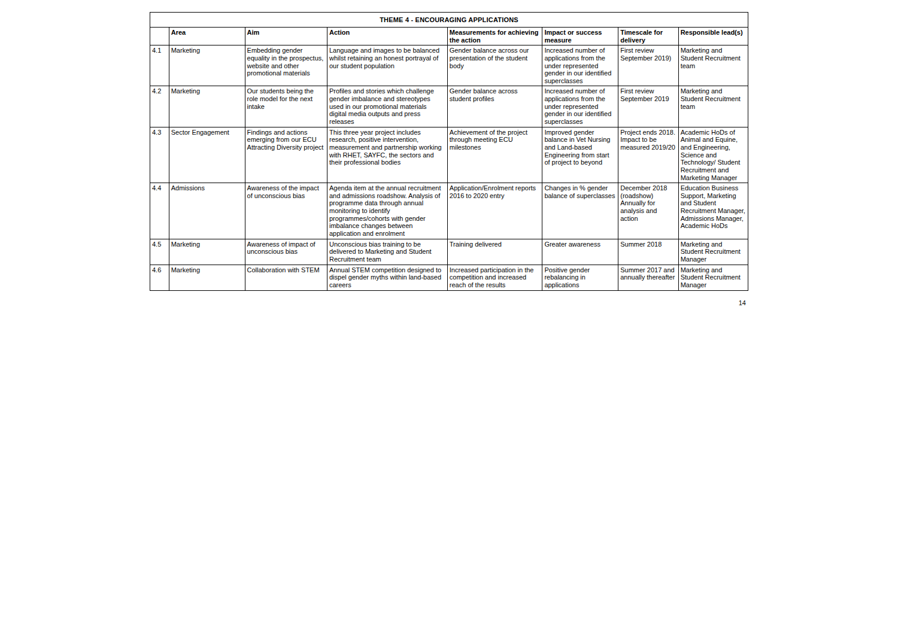THEME 4 - ENCOURAGING APPLICATIONS
| | Area | Aim | Action | Measurements for achieving the action | Impact or success measure | Timescale for delivery | Responsible lead(s) |
| --- | --- | --- | --- | --- | --- | --- | --- |
| 4.1 | Marketing | Embedding gender equality in the prospectus, website and other promotional materials | Language and images to be balanced whilst retaining an honest portrayal of our student population | Gender balance across our presentation of the student body | Increased number of applications from the under represented gender in our identified superclasses | First review September 2019) | Marketing and Student Recruitment team |
| 4.2 | Marketing | Our students being the role model for the next intake | Profiles and stories which challenge gender imbalance and stereotypes used in our promotional materials digital media outputs and press releases | Gender balance across student profiles | Increased number of applications from the under represented gender in our identified superclasses | First review September 2019 | Marketing and Student Recruitment team |
| 4.3 | Sector Engagement | Findings and actions emerging from our ECU Attracting Diversity project | This three year project includes research, positive intervention, measurement and partnership working with RHET, SAYFC, the sectors and their professional bodies | Achievement of the project through meeting ECU milestones | Improved gender balance in Vet Nursing and Land-based Engineering from start of project to beyond | Project ends 2018. Impact to be measured 2019/20 | Academic HoDs of Animal and Equine, and Engineering, Science and Technology/ Student Recruitment and Marketing Manager |
| 4.4 | Admissions | Awareness of the impact of unconscious bias | Agenda item at the annual recruitment and admissions roadshow. Analysis of programme data through annual monitoring to identify programmes/cohorts with gender imbalance changes between application and enrolment | Application/Enrolment reports 2016 to 2020 entry | Changes in % gender balance of superclasses | December 2018 (roadshow) Annually for analysis and action | Education Business Support, Marketing and Student Recruitment Manager, Admissions Manager, Academic HoDs |
| 4.5 | Marketing | Awareness of impact of unconscious bias | Unconscious bias training to be delivered to Marketing and Student Recruitment team | Training delivered | Greater awareness | Summer 2018 | Marketing and Student Recruitment Manager |
| 4.6 | Marketing | Collaboration with STEM | Annual STEM competition designed to dispel gender myths within land-based careers | Increased participation in the competition and increased reach of the results | Positive gender rebalancing in applications | Summer 2017 and annually thereafter | Marketing and Student Recruitment Manager |
14